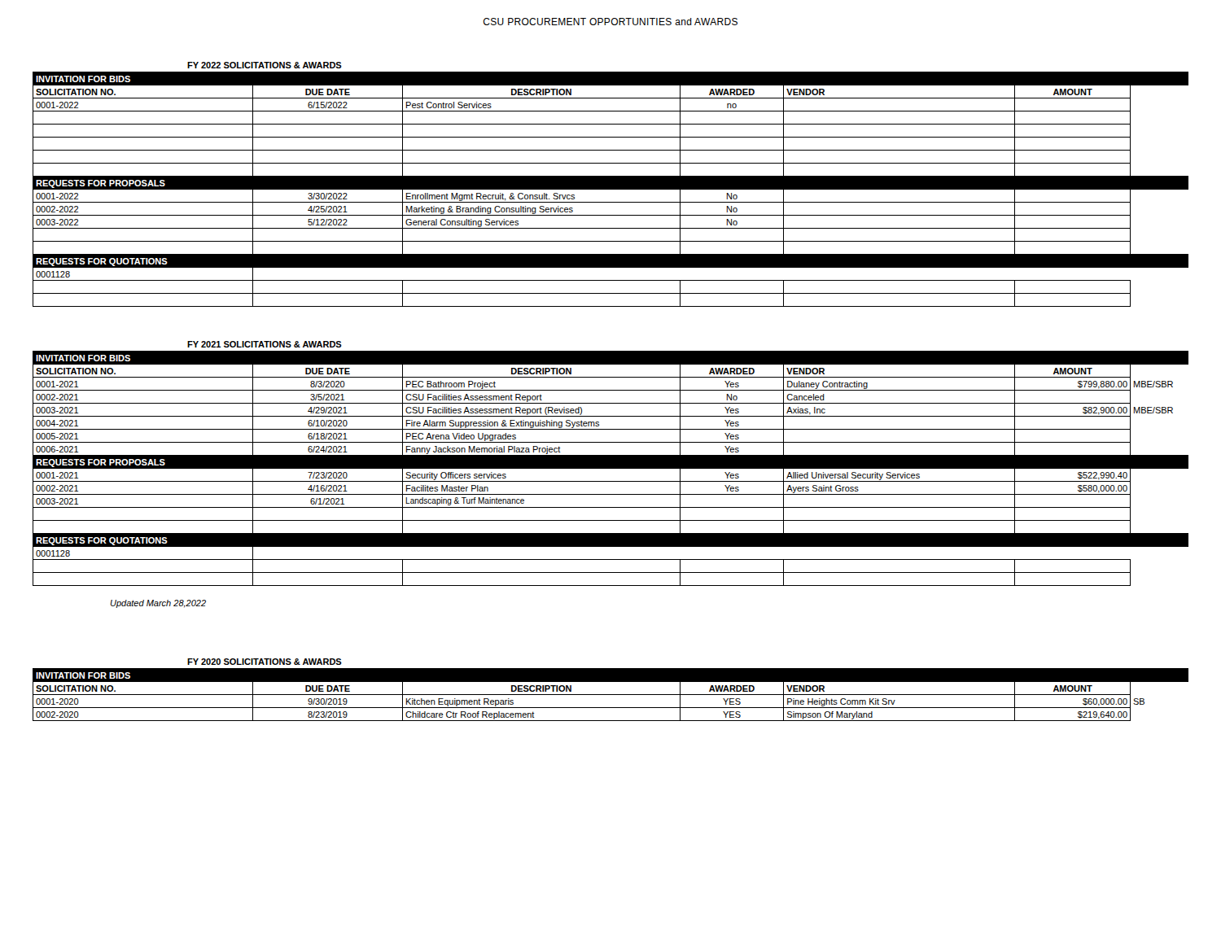CSU PROCUREMENT OPPORTUNITIES and AWARDS
FY 2022 SOLICITATIONS & AWARDS
| INVITATION FOR BIDS | |
| SOLICITATION NO. | DUE DATE | DESCRIPTION | AWARDED | VENDOR | AMOUNT | |
| 0001-2022 | 6/15/2022 | Pest Control Services | no | | | |
| REQUESTS FOR PROPOSALS | |
| 0001-2022 | 3/30/2022 | Enrollment Mgmt Recruit, & Consult. Srvcs | No | | | |
| 0002-2022 | 4/25/2021 | Marketing & Branding Consulting Services | No | | | |
| 0003-2022 | 5/12/2022 | General Consulting Services | No | | | |
| REQUESTS FOR QUOTATIONS | |
| 0001128 | | | | | | |
FY 2021 SOLICITATIONS & AWARDS
| INVITATION FOR BIDS | |
| SOLICITATION NO. | DUE DATE | DESCRIPTION | AWARDED | VENDOR | AMOUNT | |
| 0001-2021 | 8/3/2020 | PEC Bathroom Project | Yes | Dulaney Contracting | $799,880.00 | MBE/SBR |
| 0002-2021 | 3/5/2021 | CSU Facilities Assessment Report | No | Canceled | | |
| 0003-2021 | 4/29/2021 | CSU Facilities Assessment Report (Revised) | Yes | Axias, Inc | $82,900.00 | MBE/SBR |
| 0004-2021 | 6/10/2020 | Fire Alarm Suppression & Extinguishing Systems | Yes | | | |
| 0005-2021 | 6/18/2021 | PEC Arena Video Upgrades | Yes | | | |
| 0006-2021 | 6/24/2021 | Fanny Jackson Memorial Plaza Project | Yes | | | |
| REQUESTS FOR PROPOSALS | |
| 0001-2021 | 7/23/2020 | Security Officers services | Yes | Allied Universal Security Services | $522,990.40 | |
| 0002-2021 | 4/16/2021 | Facilites Master Plan | Yes | Ayers Saint Gross | $580,000.00 | |
| 0003-2021 | 6/1/2021 | Landscaping & Turf Maintenance | | | | |
| REQUESTS FOR QUOTATIONS | |
| 0001128 | | | | | | |
Updated March 28,2022
FY 2020 SOLICITATIONS & AWARDS
| INVITATION FOR BIDS | |
| SOLICITATION NO. | DUE DATE | DESCRIPTION | AWARDED | VENDOR | AMOUNT | |
| 0001-2020 | 9/30/2019 | Kitchen Equipment Reparis | YES | Pine Heights Comm Kit Srv | $60,000.00 | SB |
| 0002-2020 | 8/23/2019 | Childcare Ctr Roof Replacement | YES | Simpson Of Maryland | $219,640.00 | |